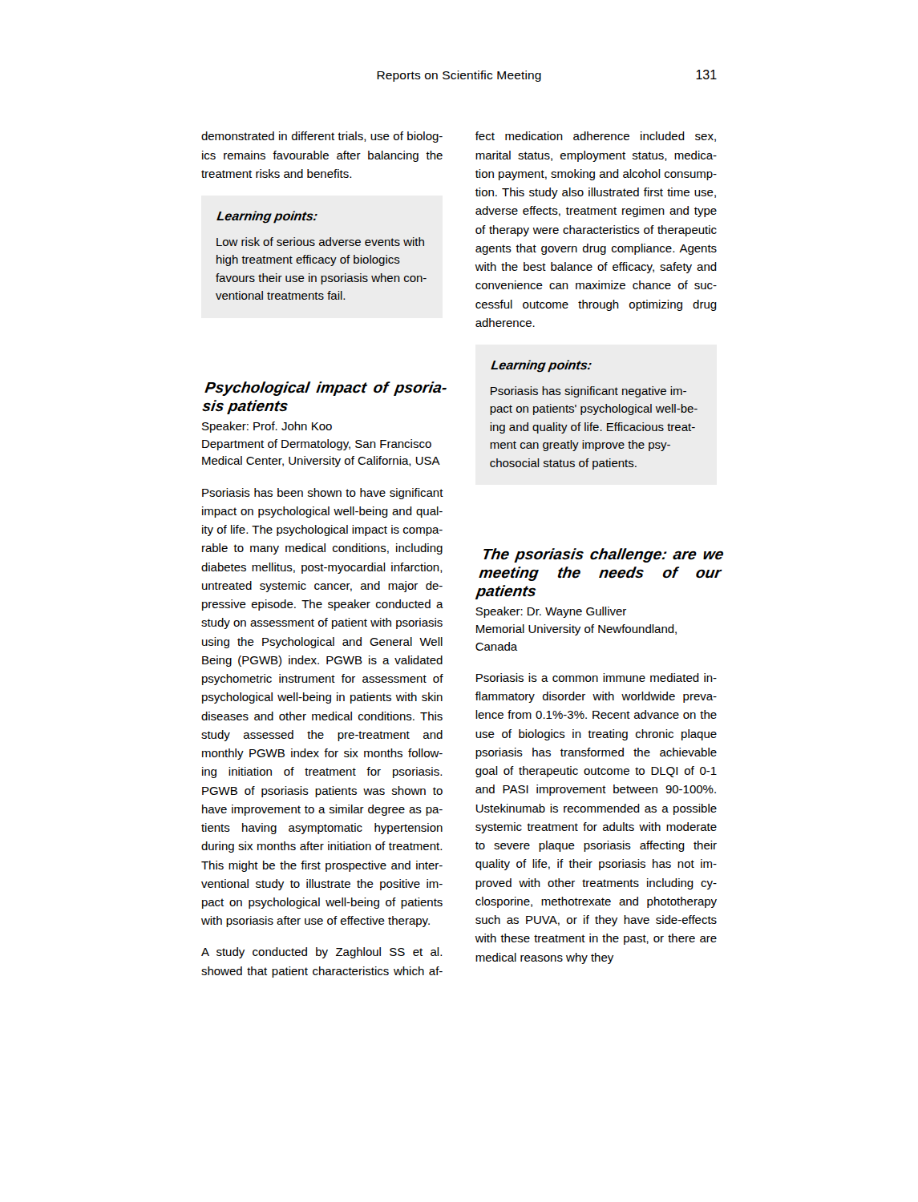Reports on Scientific Meeting 131
demonstrated in different trials, use of biologics remains favourable after balancing the treatment risks and benefits.
Learning points:
Low risk of serious adverse events with high treatment efficacy of biologics favours their use in psoriasis when conventional treatments fail.
Psychological impact of psoriasis patients
Speaker: Prof. John Koo
Department of Dermatology, San Francisco Medical Center, University of California, USA
Psoriasis has been shown to have significant impact on psychological well-being and quality of life. The psychological impact is comparable to many medical conditions, including diabetes mellitus, post-myocardial infarction, untreated systemic cancer, and major depressive episode. The speaker conducted a study on assessment of patient with psoriasis using the Psychological and General Well Being (PGWB) index. PGWB is a validated psychometric instrument for assessment of psychological well-being in patients with skin diseases and other medical conditions. This study assessed the pre-treatment and monthly PGWB index for six months following initiation of treatment for psoriasis. PGWB of psoriasis patients was shown to have improvement to a similar degree as patients having asymptomatic hypertension during six months after initiation of treatment. This might be the first prospective and interventional study to illustrate the positive impact on psychological well-being of patients with psoriasis after use of effective therapy.
A study conducted by Zaghloul SS et al. showed that patient characteristics which affect medication adherence included sex, marital status, employment status, medication payment, smoking and alcohol consumption. This study also illustrated first time use, adverse effects, treatment regimen and type of therapy were characteristics of therapeutic agents that govern drug compliance. Agents with the best balance of efficacy, safety and convenience can maximize chance of successful outcome through optimizing drug adherence.
Learning points:
Psoriasis has significant negative impact on patients' psychological well-being and quality of life. Efficacious treatment can greatly improve the psychosocial status of patients.
The psoriasis challenge: are we meeting the needs of our patients
Speaker: Dr. Wayne Gulliver
Memorial University of Newfoundland, Canada
Psoriasis is a common immune mediated inflammatory disorder with worldwide prevalence from 0.1%-3%. Recent advance on the use of biologics in treating chronic plaque psoriasis has transformed the achievable goal of therapeutic outcome to DLQI of 0-1 and PASI improvement between 90-100%. Ustekinumab is recommended as a possible systemic treatment for adults with moderate to severe plaque psoriasis affecting their quality of life, if their psoriasis has not improved with other treatments including cyclosporine, methotrexate and phototherapy such as PUVA, or if they have side-effects with these treatment in the past, or there are medical reasons why they